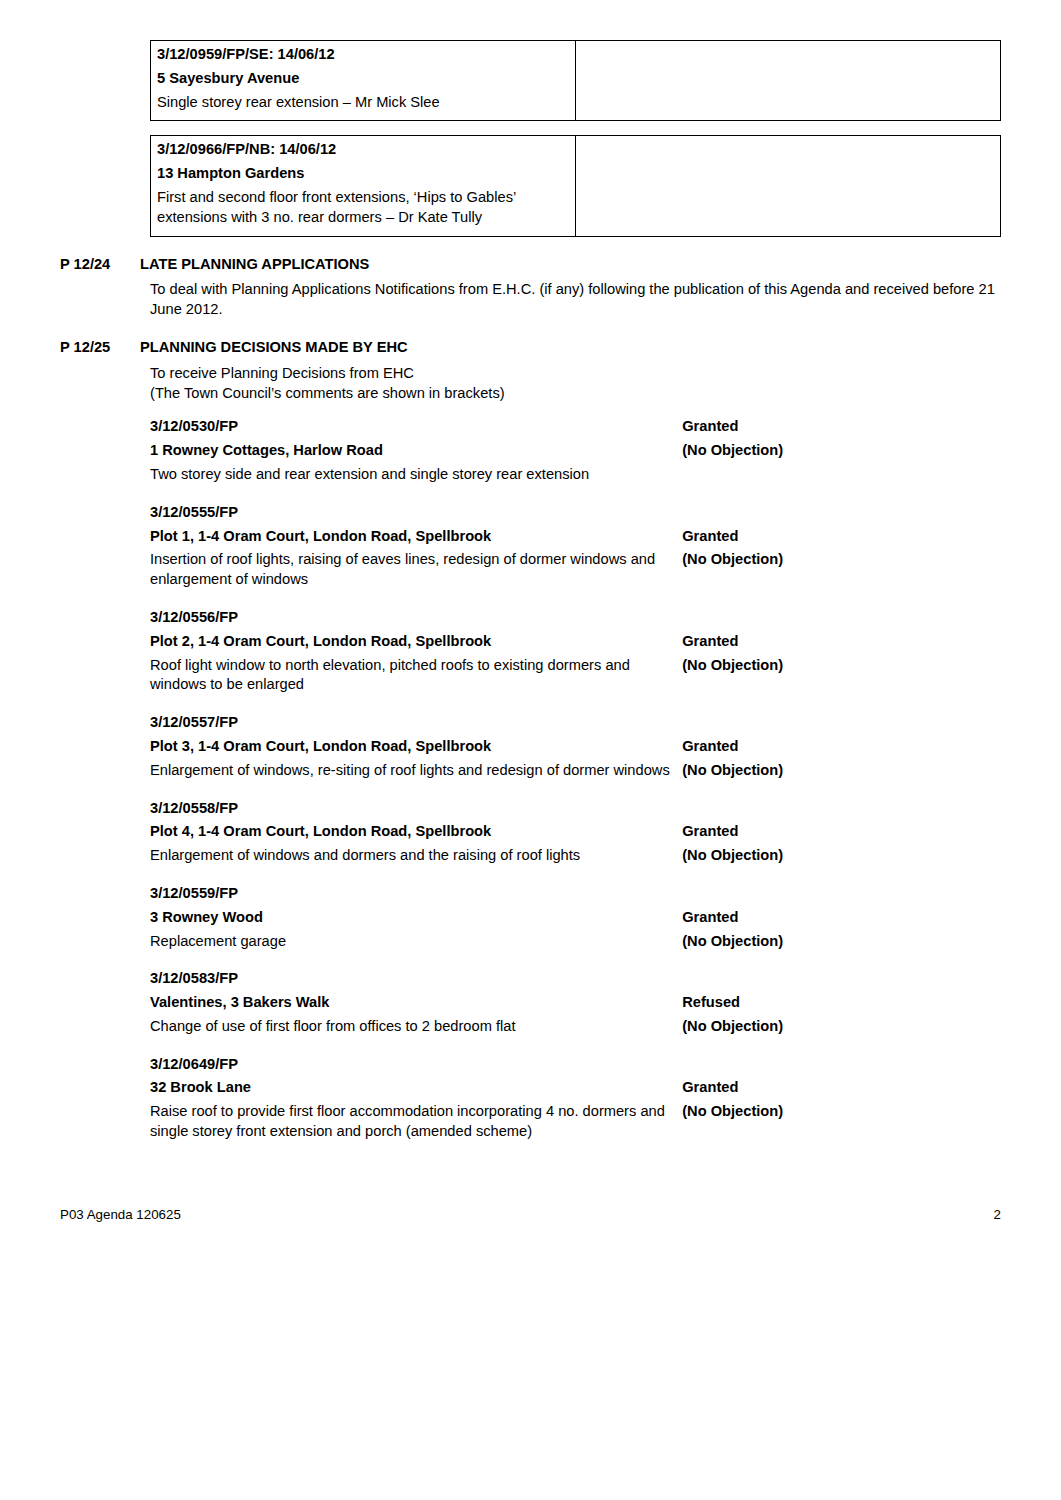| 3/12/0959/FP/SE: 14/06/12 5 Sayesbury Avenue Single storey rear extension – Mr Mick Slee | |
| 3/12/0966/FP/NB: 14/06/12 13 Hampton Gardens First and second floor front extensions, ‘Hips to Gables’ extensions with 3 no. rear dormers – Dr Kate Tully | |
P 12/24 LATE PLANNING APPLICATIONS
To deal with Planning Applications Notifications from E.H.C. (if any) following the publication of this Agenda and received before 21 June 2012.
P 12/25 PLANNING DECISIONS MADE BY EHC
To receive Planning Decisions from EHC
(The Town Council’s comments are shown in brackets)
3/12/0530/FP
1 Rowney Cottages, Harlow Road
Two storey side and rear extension and single storey rear extension
Granted
(No Objection)
3/12/0555/FP
Plot 1, 1-4 Oram Court, London Road, Spellbrook
Insertion of roof lights, raising of eaves lines, redesign of dormer windows and enlargement of windows
Granted
(No Objection)
3/12/0556/FP
Plot 2, 1-4 Oram Court, London Road, Spellbrook
Roof light window to north elevation, pitched roofs to existing dormers and windows to be enlarged
Granted
(No Objection)
3/12/0557/FP
Plot 3, 1-4 Oram Court, London Road, Spellbrook
Enlargement of windows, re-siting of roof lights and redesign of dormer windows
Granted
(No Objection)
3/12/0558/FP
Plot 4, 1-4 Oram Court, London Road, Spellbrook
Enlargement of windows and dormers and the raising of roof lights
Granted
(No Objection)
3/12/0559/FP
3 Rowney Wood
Replacement garage
Granted
(No Objection)
3/12/0583/FP
Valentines, 3 Bakers Walk
Change of use of first floor from offices to 2 bedroom flat
Refused
(No Objection)
3/12/0649/FP
32 Brook Lane
Raise roof to provide first floor accommodation incorporating 4 no. dormers and single storey front extension and porch (amended scheme)
Granted
(No Objection)
P03 Agenda 120625 2